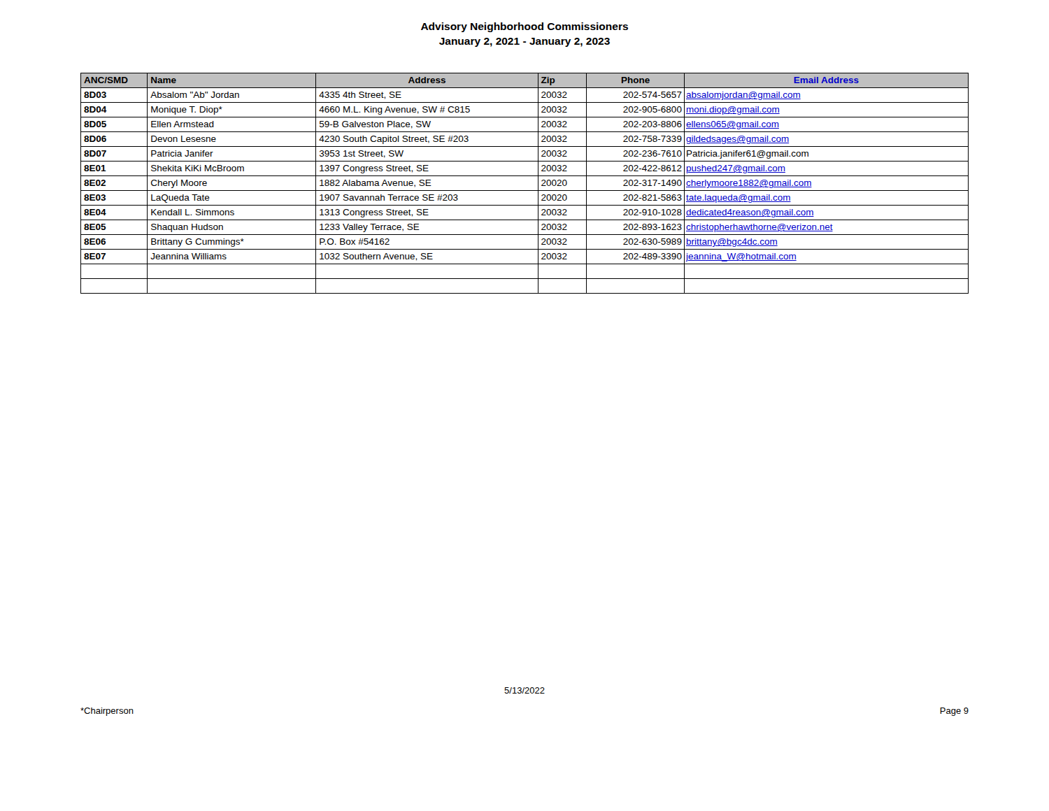Advisory Neighborhood Commissioners
January 2, 2021 - January 2, 2023
| ANC/SMD | Name | Address | Zip | Phone | Email Address |
| --- | --- | --- | --- | --- | --- |
| 8D03 | Absalom "Ab" Jordan | 4335 4th Street, SE | 20032 | 202-574-5657 | absalomjordan@gmail.com |
| 8D04 | Monique T. Diop* | 4660 M.L. King Avenue, SW # C815 | 20032 | 202-905-6800 | moni.diop@gmail.com |
| 8D05 | Ellen Armstead | 59-B Galveston Place, SW | 20032 | 202-203-8806 | ellens065@gmail.com |
| 8D06 | Devon Lesesne | 4230 South Capitol Street, SE #203 | 20032 | 202-758-7339 | gildedsages@gmail.com |
| 8D07 | Patricia Janifer | 3953 1st Street, SW | 20032 | 202-236-7610 | Patricia.janifer61@gmail.com |
| 8E01 | Shekita KiKi McBroom | 1397 Congress Street, SE | 20032 | 202-422-8612 | pushed247@gmail.com |
| 8E02 | Cheryl Moore | 1882 Alabama Avenue, SE | 20020 | 202-317-1490 | cherlymoore1882@gmail.com |
| 8E03 | LaQueda Tate | 1907 Savannah Terrace SE #203 | 20020 | 202-821-5863 | tate.laqueda@gmail.com |
| 8E04 | Kendall L. Simmons | 1313 Congress Street, SE | 20032 | 202-910-1028 | dedicated4reason@gmail.com |
| 8E05 | Shaquan Hudson | 1233 Valley Terrace, SE | 20032 | 202-893-1623 | christopherhawthorne@verizon.net |
| 8E06 | Brittany G Cummings* | P.O. Box #54162 | 20032 | 202-630-5989 | brittany@bgc4dc.com |
| 8E07 | Jeannina Williams | 1032 Southern Avenue, SE | 20032 | 202-489-3390 | jeannina_W@hotmail.com |
5/13/2022
*Chairperson Page 9